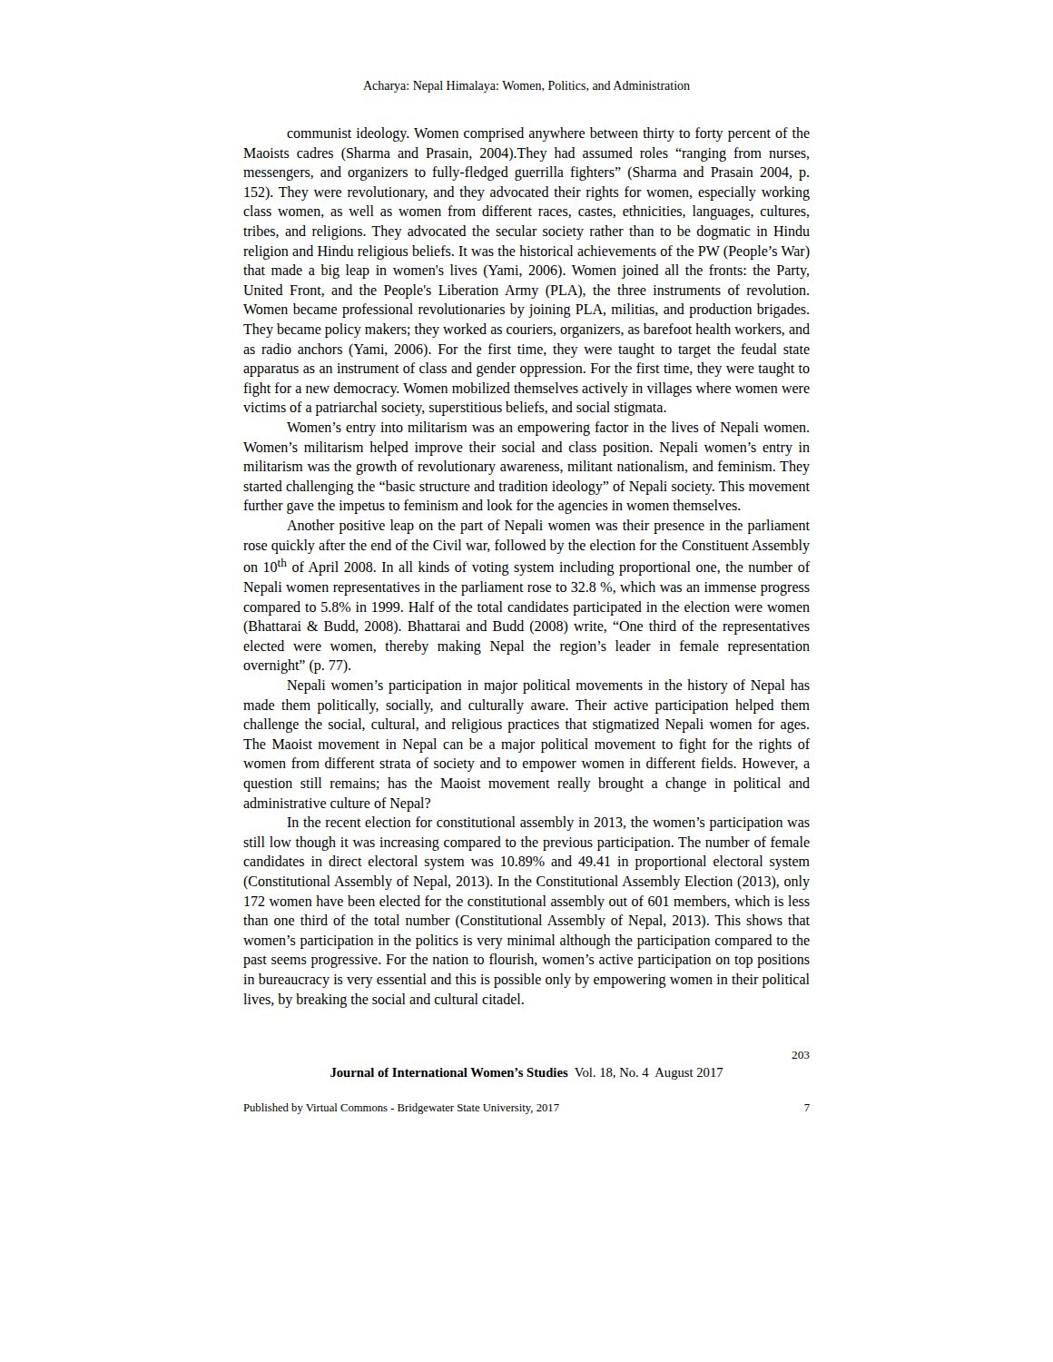Acharya: Nepal Himalaya: Women, Politics, and Administration
communist ideology. Women comprised anywhere between thirty to forty percent of the Maoists cadres (Sharma and Prasain, 2004).They had assumed roles “ranging from nurses, messengers, and organizers to fully-fledged guerrilla fighters” (Sharma and Prasain 2004, p. 152). They were revolutionary, and they advocated their rights for women, especially working class women, as well as women from different races, castes, ethnicities, languages, cultures, tribes, and religions. They advocated the secular society rather than to be dogmatic in Hindu religion and Hindu religious beliefs. It was the historical achievements of the PW (People’s War) that made a big leap in women's lives (Yami, 2006). Women joined all the fronts: the Party, United Front, and the People's Liberation Army (PLA), the three instruments of revolution. Women became professional revolutionaries by joining PLA, militias, and production brigades. They became policy makers; they worked as couriers, organizers, as barefoot health workers, and as radio anchors (Yami, 2006). For the first time, they were taught to target the feudal state apparatus as an instrument of class and gender oppression. For the first time, they were taught to fight for a new democracy. Women mobilized themselves actively in villages where women were victims of a patriarchal society, superstitious beliefs, and social stigmata.
Women’s entry into militarism was an empowering factor in the lives of Nepali women. Women’s militarism helped improve their social and class position. Nepali women’s entry in militarism was the growth of revolutionary awareness, militant nationalism, and feminism. They started challenging the “basic structure and tradition ideology” of Nepali society. This movement further gave the impetus to feminism and look for the agencies in women themselves.
Another positive leap on the part of Nepali women was their presence in the parliament rose quickly after the end of the Civil war, followed by the election for the Constituent Assembly on 10th of April 2008. In all kinds of voting system including proportional one, the number of Nepali women representatives in the parliament rose to 32.8 %, which was an immense progress compared to 5.8% in 1999. Half of the total candidates participated in the election were women (Bhattarai & Budd, 2008). Bhattarai and Budd (2008) write, “One third of the representatives elected were women, thereby making Nepal the region’s leader in female representation overnight” (p. 77).
Nepali women’s participation in major political movements in the history of Nepal has made them politically, socially, and culturally aware. Their active participation helped them challenge the social, cultural, and religious practices that stigmatized Nepali women for ages. The Maoist movement in Nepal can be a major political movement to fight for the rights of women from different strata of society and to empower women in different fields. However, a question still remains; has the Maoist movement really brought a change in political and administrative culture of Nepal?
In the recent election for constitutional assembly in 2013, the women’s participation was still low though it was increasing compared to the previous participation. The number of female candidates in direct electoral system was 10.89% and 49.41 in proportional electoral system (Constitutional Assembly of Nepal, 2013). In the Constitutional Assembly Election (2013), only 172 women have been elected for the constitutional assembly out of 601 members, which is less than one third of the total number (Constitutional Assembly of Nepal, 2013). This shows that women’s participation in the politics is very minimal although the participation compared to the past seems progressive. For the nation to flourish, women’s active participation on top positions in bureaucracy is very essential and this is possible only by empowering women in their political lives, by breaking the social and cultural citadel.
203
Journal of International Women’s Studies Vol. 18, No. 4 August 2017
Published by Virtual Commons - Bridgewater State University, 2017
7